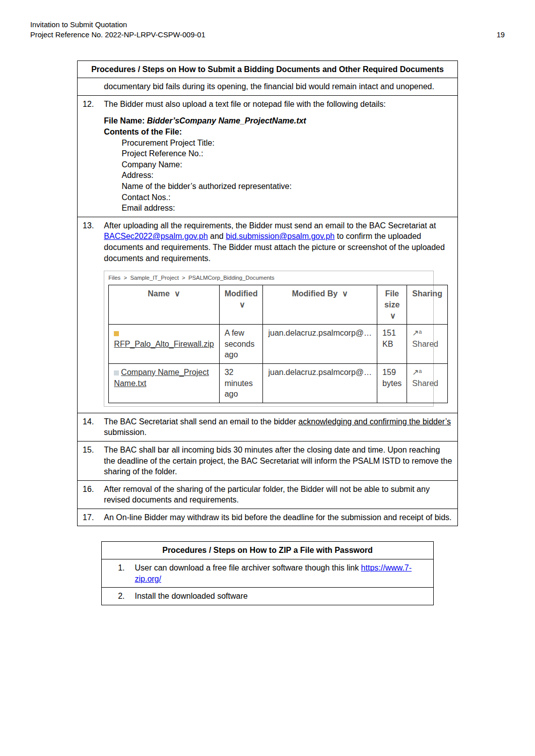Invitation to Submit Quotation
Project Reference No. 2022-NP-LRPV-CSPW-009-01 19
| Procedures / Steps on How to Submit a Bidding Documents and Other Required Documents |
| --- |
| | documentary bid fails during its opening, the financial bid would remain intact and unopened. |
| 12. | The Bidder must also upload a text file or notepad file with the following details: File Name: Bidder’sCompany Name_ProjectName.txt Contents of the File: Procurement Project Title: Project Reference No.: Company Name: Address: Name of the bidder’s authorized representative: Contact Nos.: Email address: |
| 13. | After uploading all the requirements, the Bidder must send an email to the BAC Secretariat at BACSec2022@psalm.gov.ph and bid.submission@psalm.gov.ph to confirm the uploaded documents and requirements. The Bidder must attach the picture or screenshot of the uploaded documents and requirements. Files > Sample_IT_Project > PSALMCorp_Bidding_Documents / Name ∨ / Modified ∨ / Modified By ∨ / File size ∨ / Sharing / / --- / --- / --- / --- / --- / / RFP_Palo_Alto_Firewall.zip / A few seconds ago / juan.delacruz.psalmcorp@… / 151 KB / ↗ᵃ Shared / / Company Name_Project Name.txt / 32 minutes ago / juan.delacruz.psalmcorp@… / 159 bytes / ↗ᵃ Shared / |
| 14. | The BAC Secretariat shall send an email to the bidder acknowledging and confirming the bidder’s submission. |
| 15. | The BAC shall bar all incoming bids 30 minutes after the closing date and time. Upon reaching the deadline of the certain project, the BAC Secretariat will inform the PSALM ISTD to remove the sharing of the folder. |
| 16. | After removal of the sharing of the particular folder, the Bidder will not be able to submit any revised documents and requirements. |
| 17. | An On-line Bidder may withdraw its bid before the deadline for the submission and receipt of bids. |
| Procedures / Steps on How to ZIP a File with Password |
| --- |
| 1. | User can download a free file archiver software though this link https://www.7-zip.org/ |
| 2. | Install the downloaded software |